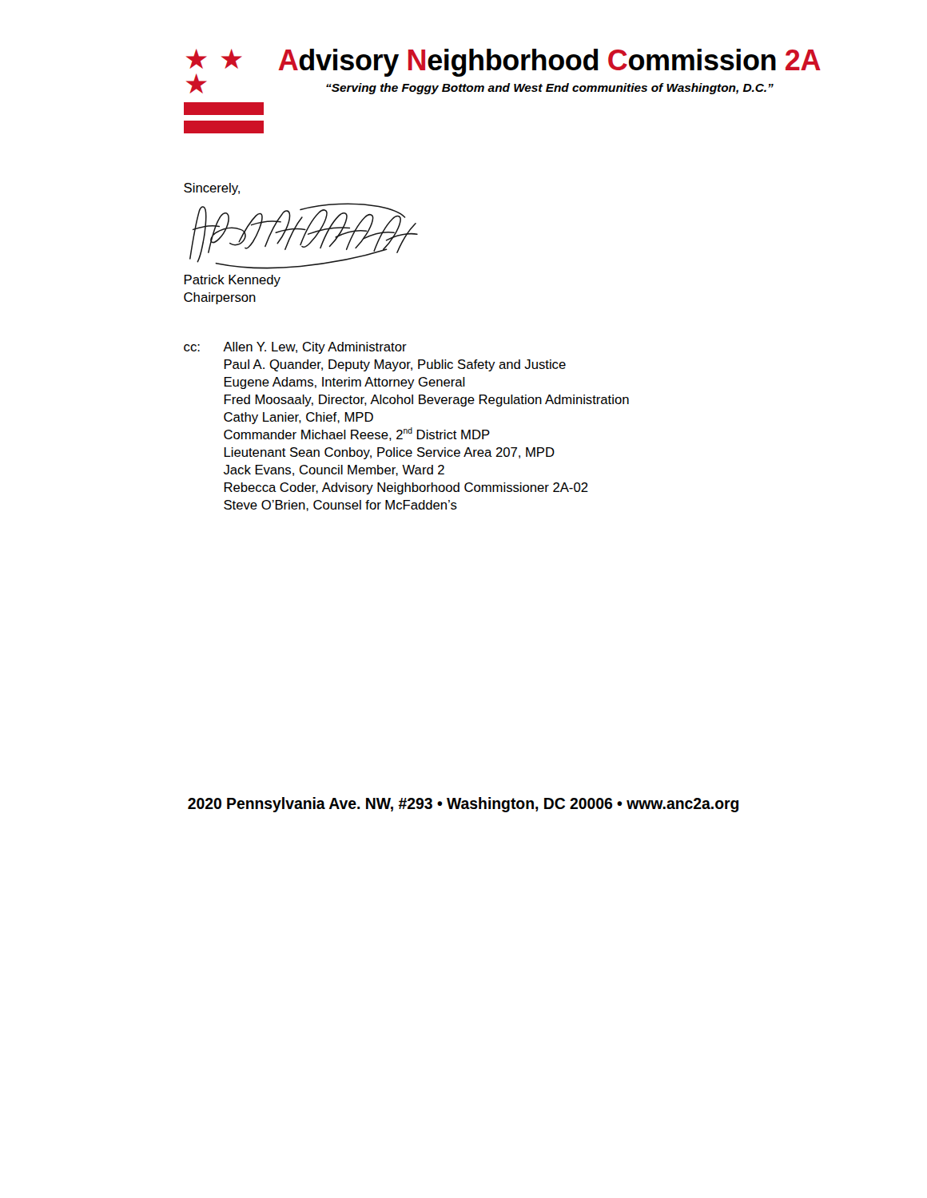★ ★ ★
Advisory Neighborhood Commission 2A
“Serving the Foggy Bottom and West End communities of Washington, D.C.”
Sincerely,
Patrick Kennedy Chairperson
cc:
Allen Y. Lew, City Administrator
Paul A. Quander, Deputy Mayor, Public Safety and Justice
Eugene Adams, Interim Attorney General
Fred Moosaaly, Director, Alcohol Beverage Regulation Administration
Cathy Lanier, Chief, MPD
Commander Michael Reese, 2nd District MDP
Lieutenant Sean Conboy, Police Service Area 207, MPD
Jack Evans, Council Member, Ward 2
Rebecca Coder, Advisory Neighborhood Commissioner 2A-02
Steve O’Brien, Counsel for McFadden’s
2020 Pennsylvania Ave. NW, #293 • Washington, DC 20006 • www.anc2a.org